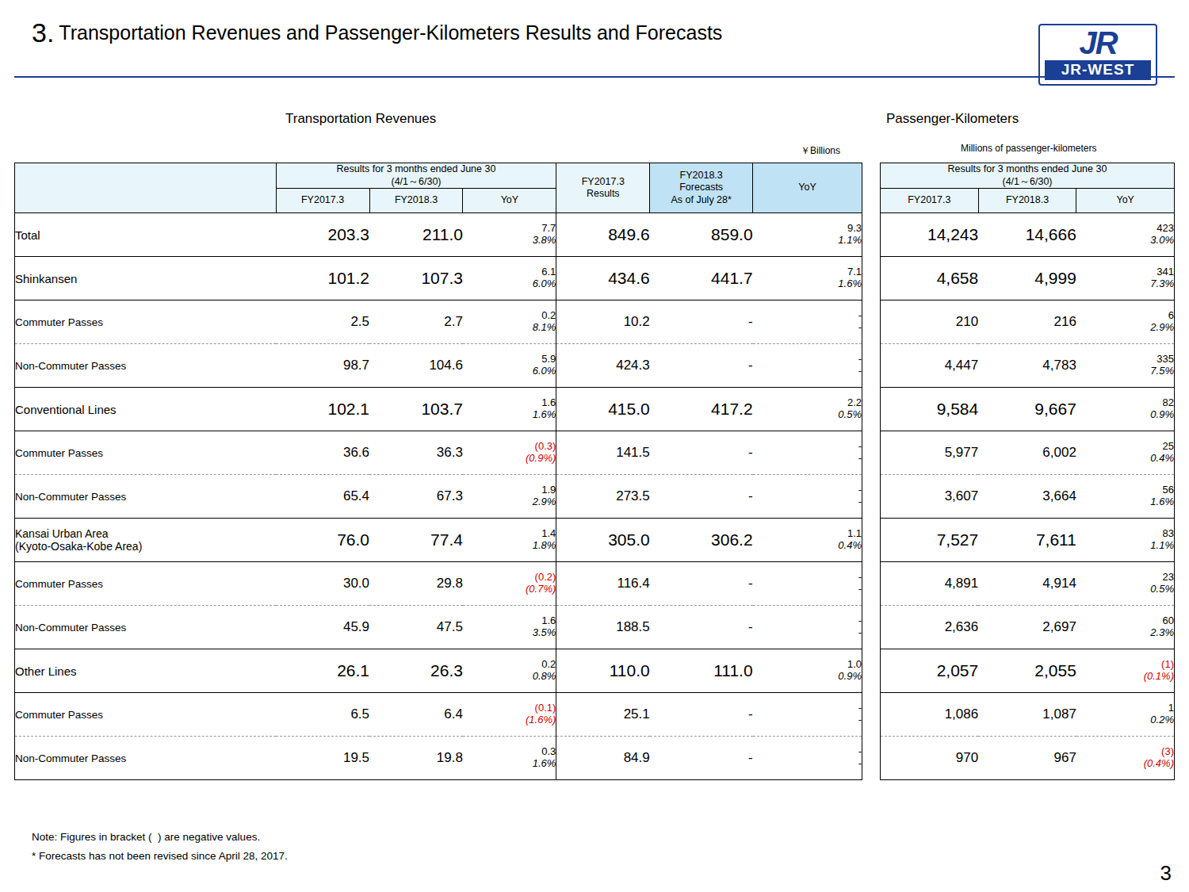3. Transportation Revenues and Passenger-Kilometers Results and Forecasts
JR
JR-WEST
Transportation Revenues
Passenger-Kilometers
￥Billions
Millions of passenger-kilometers
| | Results for 3 months ended June 30 (4/1～6/30) | FY2017.3 Results | FY2018.3 Forecasts As of July 28* | YoY |
| FY2017.3 | FY2018.3 | YoY |
| Total | 203.3 | 211.0 | 7.7 3.8% | 849.6 | 859.0 | 9.3 1.1% |
| Shinkansen | 101.2 | 107.3 | 6.1 6.0% | 434.6 | 441.7 | 7.1 1.6% |
| Commuter Passes | 2.5 | 2.7 | 0.2 8.1% | 10.2 | - | - - |
| Non-Commuter Passes | 98.7 | 104.6 | 5.9 6.0% | 424.3 | - | - - |
| Conventional Lines | 102.1 | 103.7 | 1.6 1.6% | 415.0 | 417.2 | 2.2 0.5% |
| Commuter Passes | 36.6 | 36.3 | (0.3) (0.9%) | 141.5 | - | - - |
| Non-Commuter Passes | 65.4 | 67.3 | 1.9 2.9% | 273.5 | - | - - |
| Kansai Urban Area (Kyoto-Osaka-Kobe Area) | 76.0 | 77.4 | 1.4 1.8% | 305.0 | 306.2 | 1.1 0.4% |
| Commuter Passes | 30.0 | 29.8 | (0.2) (0.7%) | 116.4 | - | - - |
| Non-Commuter Passes | 45.9 | 47.5 | 1.6 3.5% | 188.5 | - | - - |
| Other Lines | 26.1 | 26.3 | 0.2 0.8% | 110.0 | 111.0 | 1.0 0.9% |
| Commuter Passes | 6.5 | 6.4 | (0.1) (1.6%) | 25.1 | - | - - |
| Non-Commuter Passes | 19.5 | 19.8 | 0.3 1.6% | 84.9 | - | - - |
| Results for 3 months ended June 30 (4/1～6/30) |
| FY2017.3 | FY2018.3 | YoY |
| 14,243 | 14,666 | 423 3.0% |
| 4,658 | 4,999 | 341 7.3% |
| 210 | 216 | 6 2.9% |
| 4,447 | 4,783 | 335 7.5% |
| 9,584 | 9,667 | 82 0.9% |
| 5,977 | 6,002 | 25 0.4% |
| 3,607 | 3,664 | 56 1.6% |
| 7,527 | 7,611 | 83 1.1% |
| 4,891 | 4,914 | 23 0.5% |
| 2,636 | 2,697 | 60 2.3% |
| 2,057 | 2,055 | (1) (0.1%) |
| 1,086 | 1,087 | 1 0.2% |
| 970 | 967 | (3) (0.4%) |
Note: Figures in bracket ( ) are negative values.
* Forecasts has not been revised since April 28, 2017.
3